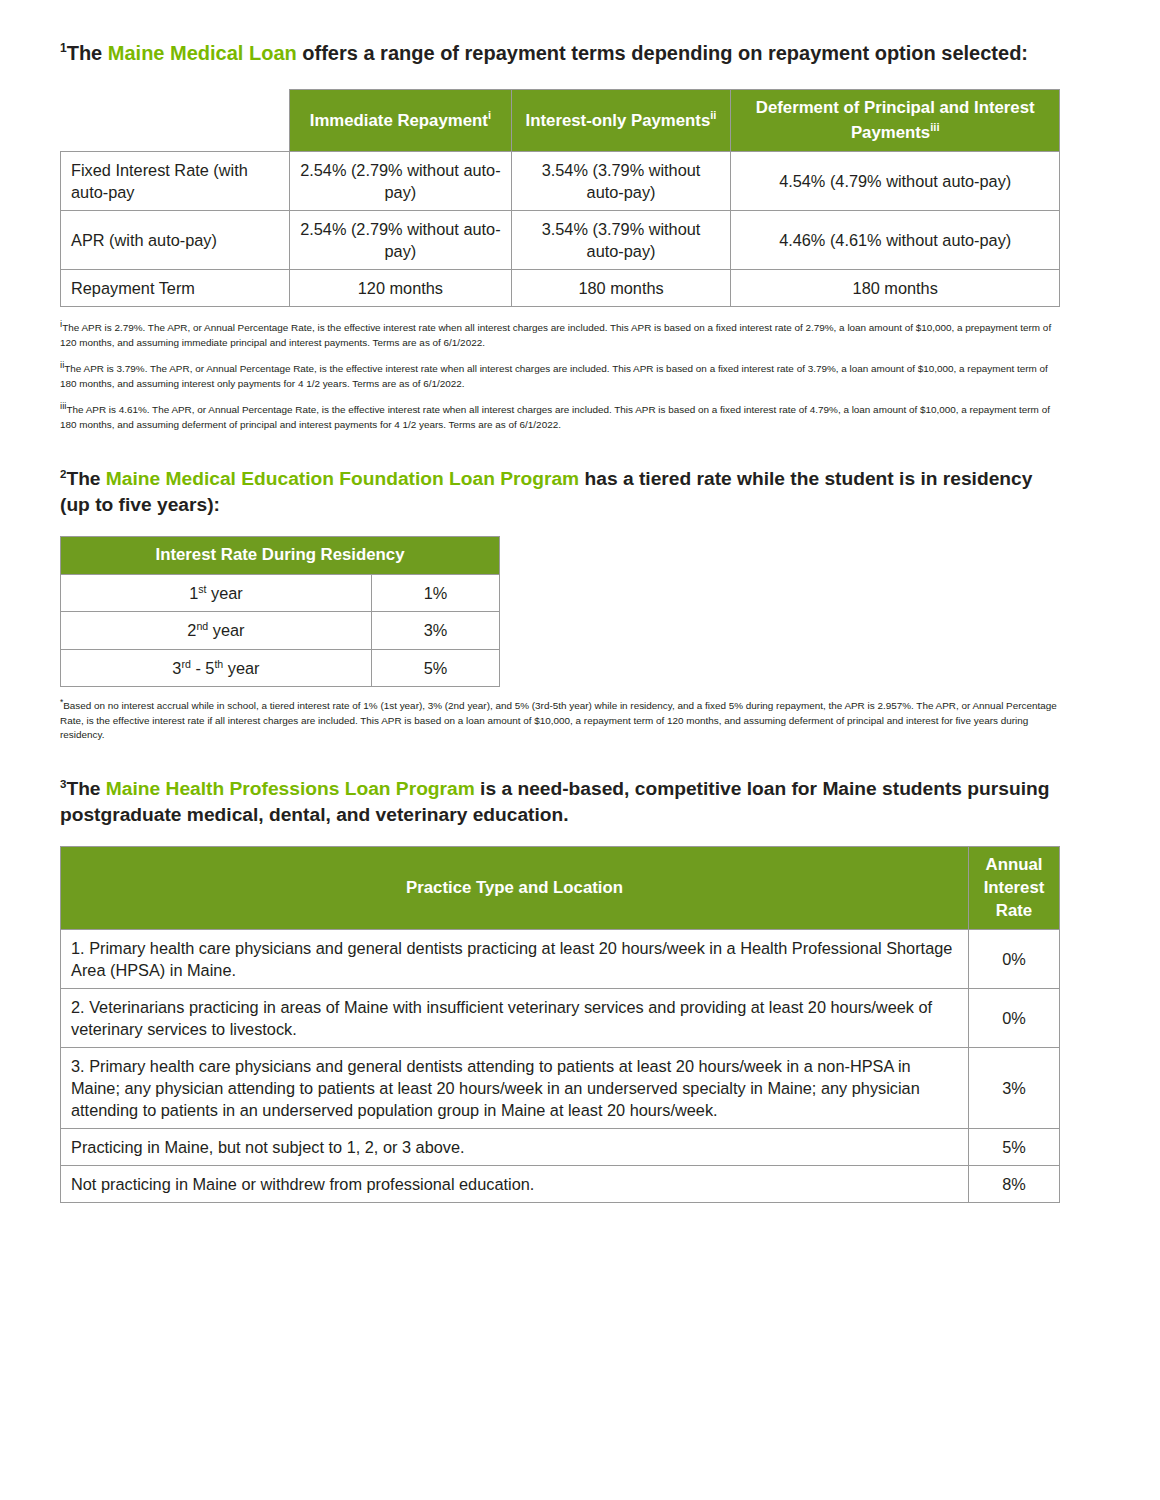1The Maine Medical Loan offers a range of repayment terms depending on repayment option selected:
| | Immediate Repayment i | Interest-only Payments ii | Deferment of Principal and Interest Payments iii |
| --- | --- | --- | --- |
| Fixed Interest Rate (with auto-pay | 2.54% (2.79% without auto-pay) | 3.54% (3.79% without auto-pay) | 4.54% (4.79% without auto-pay) |
| APR (with auto-pay) | 2.54% (2.79% without auto-pay) | 3.54% (3.79% without auto-pay) | 4.46% (4.61% without auto-pay) |
| Repayment Term | 120 months | 180 months | 180 months |
iThe APR is 2.79%. The APR, or Annual Percentage Rate, is the effective interest rate when all interest charges are included. This APR is based on a fixed interest rate of 2.79%, a loan amount of $10,000, a prepayment term of 120 months, and assuming immediate principal and interest payments. Terms are as of 6/1/2022.
iiThe APR is 3.79%. The APR, or Annual Percentage Rate, is the effective interest rate when all interest charges are included. This APR is based on a fixed interest rate of 3.79%, a loan amount of $10,000, a repayment term of 180 months, and assuming interest only payments for 4 1/2 years. Terms are as of 6/1/2022.
iiiThe APR is 4.61%. The APR, or Annual Percentage Rate, is the effective interest rate when all interest charges are included. This APR is based on a fixed interest rate of 4.79%, a loan amount of $10,000, a repayment term of 180 months, and assuming deferment of principal and interest payments for 4 1/2 years. Terms are as of 6/1/2022.
2The Maine Medical Education Foundation Loan Program has a tiered rate while the student is in residency (up to five years):
| Interest Rate During Residency |
| --- |
| 1 st year | 1% |
| 2 nd year | 3% |
| 3 rd - 5 th year | 5% |
*Based on no interest accrual while in school, a tiered interest rate of 1% (1st year), 3% (2nd year), and 5% (3rd-5th year) while in residency, and a fixed 5% during repayment, the APR is 2.957%. The APR, or Annual Percentage Rate, is the effective interest rate if all interest charges are included. This APR is based on a loan amount of $10,000, a repayment term of 120 months, and assuming deferment of principal and interest for five years during residency.
3The Maine Health Professions Loan Program is a need-based, competitive loan for Maine students pursuing postgraduate medical, dental, and veterinary education.
| Practice Type and Location | Annual Interest Rate |
| --- | --- |
| 1. Primary health care physicians and general dentists practicing at least 20 hours/week in a Health Professional Shortage Area (HPSA) in Maine. | 0% |
| 2. Veterinarians practicing in areas of Maine with insufficient veterinary services and providing at least 20 hours/week of veterinary services to livestock. | 0% |
| 3. Primary health care physicians and general dentists attending to patients at least 20 hours/week in a non-HPSA in Maine; any physician attending to patients at least 20 hours/week in an underserved specialty in Maine; any physician attending to patients in an underserved population group in Maine at least 20 hours/week. | 3% |
| Practicing in Maine, but not subject to 1, 2, or 3 above. | 5% |
| Not practicing in Maine or withdrew from professional education. | 8% |